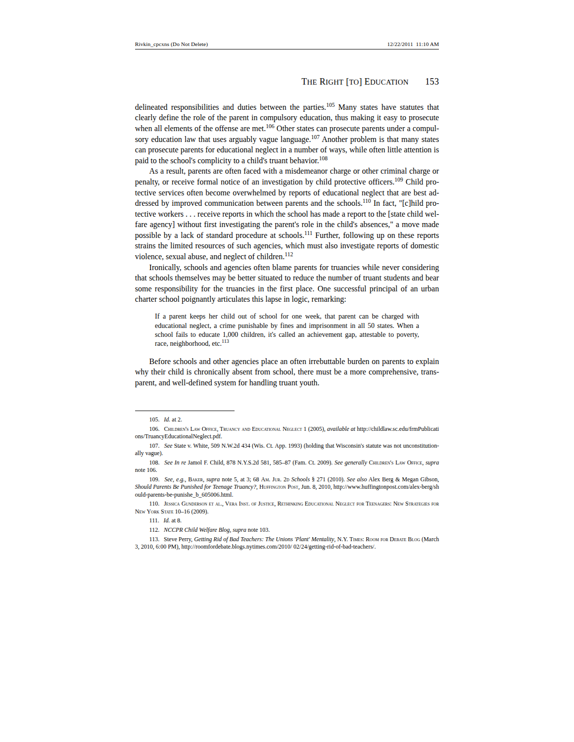Rivkin_cpcxns (Do Not Delete) 12/22/2011 11:10 AM
THE RIGHT [TO] EDUCATION 153
delineated responsibilities and duties between the parties.105 Many states have statutes that clearly define the role of the parent in compulsory education, thus making it easy to prosecute when all elements of the offense are met.106 Other states can prosecute parents under a compulsory education law that uses arguably vague language.107 Another problem is that many states can prosecute parents for educational neglect in a number of ways, while often little attention is paid to the school's complicity to a child's truant behavior.108
As a result, parents are often faced with a misdemeanor charge or other criminal charge or penalty, or receive formal notice of an investigation by child protective officers.109 Child protective services often become overwhelmed by reports of educational neglect that are best addressed by improved communication between parents and the schools.110 In fact, "[c]hild protective workers . . . receive reports in which the school has made a report to the [state child welfare agency] without first investigating the parent's role in the child's absences," a move made possible by a lack of standard procedure at schools.111 Further, following up on these reports strains the limited resources of such agencies, which must also investigate reports of domestic violence, sexual abuse, and neglect of children.112
Ironically, schools and agencies often blame parents for truancies while never considering that schools themselves may be better situated to reduce the number of truant students and bear some responsibility for the truancies in the first place. One successful principal of an urban charter school poignantly articulates this lapse in logic, remarking:
If a parent keeps her child out of school for one week, that parent can be charged with educational neglect, a crime punishable by fines and imprisonment in all 50 states. When a school fails to educate 1,000 children, it's called an achievement gap, attestable to poverty, race, neighborhood, etc.113
Before schools and other agencies place an often irrebuttable burden on parents to explain why their child is chronically absent from school, there must be a more comprehensive, transparent, and well-defined system for handling truant youth.
105. Id. at 2.
106. Children's Law Office, Truancy and Educational Neglect 1 (2005), available at http://childlaw.sc.edu/frmPublications/TruancyEducationalNeglect.pdf.
107. See State v. White, 509 N.W.2d 434 (Wis. Ct. App. 1993) (holding that Wisconsin's statute was not unconstitutionally vague).
108. See In re Jamol F. Child, 878 N.Y.S.2d 581, 585–87 (Fam. Ct. 2009). See generally Children's Law Office, supra note 106.
109. See, e.g., Baker, supra note 5, at 3; 68 Am. Jur. 2d Schools § 271 (2010). See also Alex Berg & Megan Gibson, Should Parents Be Punished for Teenage Truancy?, Huffington Post, Jun. 8, 2010, http://www.huffingtonpost.com/alex-berg/should-parents-be-punishe_b_605006.html.
110. Jessica Gunderson et al., Vera Inst. of Justice, Rethinking Educational Neglect for Teenagers: New Strategies for New York State 10–16 (2009).
111. Id. at 8.
112. NCCPR Child Welfare Blog, supra note 103.
113. Steve Perry, Getting Rid of Bad Teachers: The Unions 'Plant' Mentality, N.Y. Times: Room for Debate Blog (March 3, 2010, 6:00 PM), http://roomfordebate.blogs.nytimes.com/2010/ 02/24/getting-rid-of-bad-teachers/.